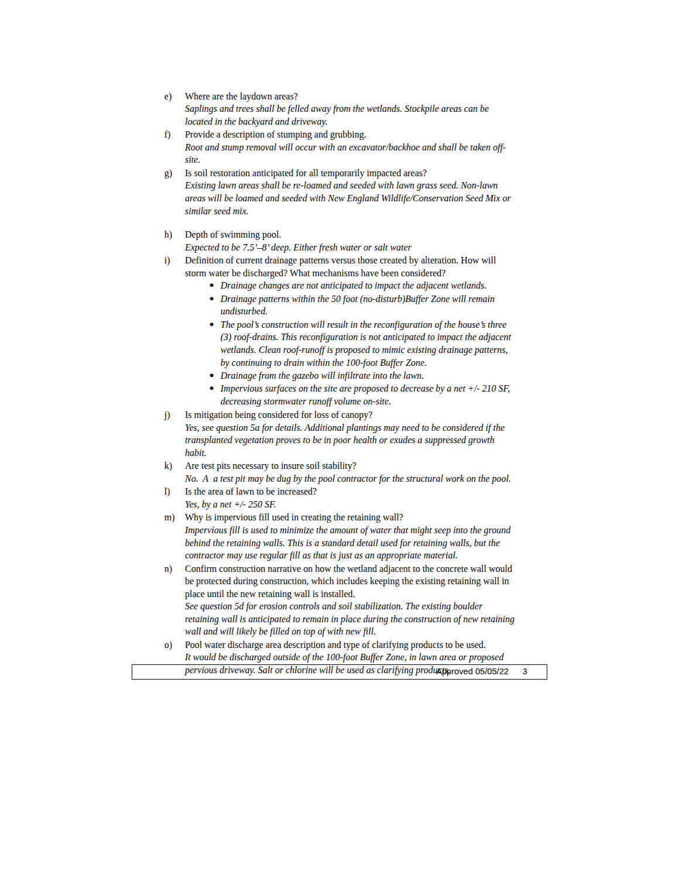e)
Where are the laydown areas?
Saplings and trees shall be felled away from the wetlands. Stockpile areas can be located in the backyard and driveway.
f)
Provide a description of stumping and grubbing.
Root and stump removal will occur with an excavator/backhoe and shall be taken off-site.
g)
Is soil restoration anticipated for all temporarily impacted areas?
Existing lawn areas shall be re-loamed and seeded with lawn grass seed. Non-lawn areas will be loamed and seeded with New England Wildlife/Conservation Seed Mix or similar seed mix.
h)
Depth of swimming pool.
Expected to be 7.5’–8’ deep. Either fresh water or salt water
i)
Definition of current drainage patterns versus those created by alteration. How will storm water be discharged? What mechanisms have been considered?
Drainage changes are not anticipated to impact the adjacent wetlands.
Drainage patterns within the 50 foot (no-disturb)Buffer Zone will remain undisturbed.
The pool’s construction will result in the reconfiguration of the house’s three (3) roof-drains. This reconfiguration is not anticipated to impact the adjacent wetlands. Clean roof-runoff is proposed to mimic existing drainage patterns, by continuing to drain within the 100-foot Buffer Zone.
Drainage from the gazebo will infiltrate into the lawn.
Impervious surfaces on the site are proposed to decrease by a net +/- 210 SF, decreasing stormwater runoff volume on-site.
j)
Is mitigation being considered for loss of canopy?
Yes, see question 5a for details. Additional plantings may need to be considered if the transplanted vegetation proves to be in poor health or exudes a suppressed growth habit.
k)
Are test pits necessary to insure soil stability?
No. A a test pit may be dug by the pool contractor for the structural work on the pool.
l)
Is the area of lawn to be increased?
Yes, by a net +/- 250 SF.
m)
Why is impervious fill used in creating the retaining wall?
Impervious fill is used to minimize the amount of water that might seep into the ground behind the retaining walls. This is a standard detail used for retaining walls, but the contractor may use regular fill as that is just as an appropriate material.
n)
Confirm construction narrative on how the wetland adjacent to the concrete wall would be protected during construction, which includes keeping the existing retaining wall in place until the new retaining wall is installed.
See question 5d for erosion controls and soil stabilization. The existing boulder retaining wall is anticipated to remain in place during the construction of new retaining wall and will likely be filled on top of with new fill.
o)
Pool water discharge area description and type of clarifying products to be used.
It would be discharged outside of the 100-foot Buffer Zone, in lawn area or proposed pervious driveway. Salt or chlorine will be used as clarifying products.
Approved 05/05/223